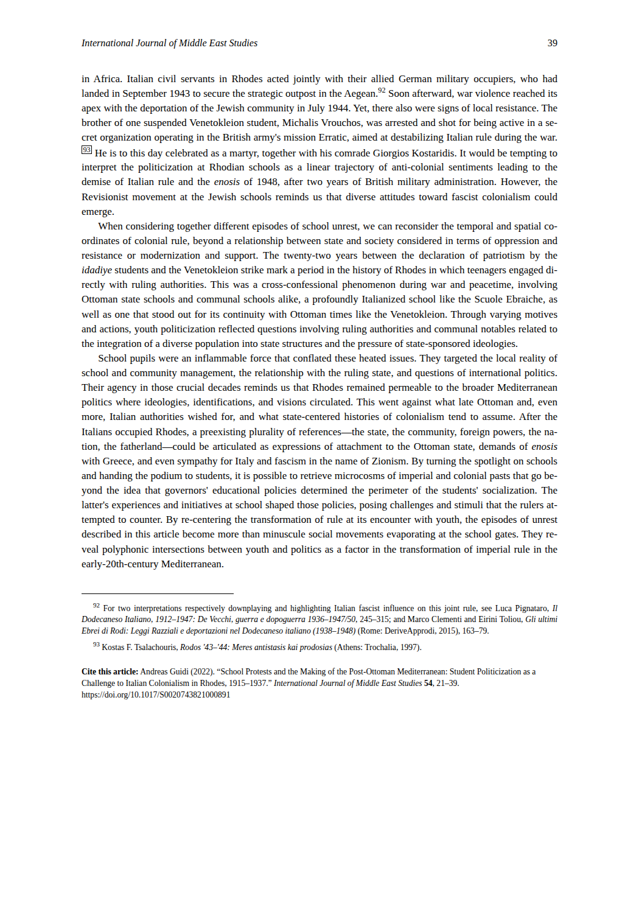International Journal of Middle East Studies 39
in Africa. Italian civil servants in Rhodes acted jointly with their allied German military occupiers, who had landed in September 1943 to secure the strategic outpost in the Aegean.92 Soon afterward, war violence reached its apex with the deportation of the Jewish community in July 1944. Yet, there also were signs of local resistance. The brother of one suspended Venetokleion student, Michalis Vrouchos, was arrested and shot for being active in a secret organization operating in the British army's mission Erratic, aimed at destabilizing Italian rule during the war.93 He is to this day celebrated as a martyr, together with his comrade Giorgios Kostaridis. It would be tempting to interpret the politicization at Rhodian schools as a linear trajectory of anti-colonial sentiments leading to the demise of Italian rule and the enosis of 1948, after two years of British military administration. However, the Revisionist movement at the Jewish schools reminds us that diverse attitudes toward fascist colonialism could emerge.
When considering together different episodes of school unrest, we can reconsider the temporal and spatial coordinates of colonial rule, beyond a relationship between state and society considered in terms of oppression and resistance or modernization and support. The twenty-two years between the declaration of patriotism by the idadiye students and the Venetokleion strike mark a period in the history of Rhodes in which teenagers engaged directly with ruling authorities. This was a cross-confessional phenomenon during war and peacetime, involving Ottoman state schools and communal schools alike, a profoundly Italianized school like the Scuole Ebraiche, as well as one that stood out for its continuity with Ottoman times like the Venetokleion. Through varying motives and actions, youth politicization reflected questions involving ruling authorities and communal notables related to the integration of a diverse population into state structures and the pressure of state-sponsored ideologies.
School pupils were an inflammable force that conflated these heated issues. They targeted the local reality of school and community management, the relationship with the ruling state, and questions of international politics. Their agency in those crucial decades reminds us that Rhodes remained permeable to the broader Mediterranean politics where ideologies, identifications, and visions circulated. This went against what late Ottoman and, even more, Italian authorities wished for, and what state-centered histories of colonialism tend to assume. After the Italians occupied Rhodes, a preexisting plurality of references—the state, the community, foreign powers, the nation, the fatherland—could be articulated as expressions of attachment to the Ottoman state, demands of enosis with Greece, and even sympathy for Italy and fascism in the name of Zionism. By turning the spotlight on schools and handing the podium to students, it is possible to retrieve microcosms of imperial and colonial pasts that go beyond the idea that governors' educational policies determined the perimeter of the students' socialization. The latter's experiences and initiatives at school shaped those policies, posing challenges and stimuli that the rulers attempted to counter. By re-centering the transformation of rule at its encounter with youth, the episodes of unrest described in this article become more than minuscule social movements evaporating at the school gates. They reveal polyphonic intersections between youth and politics as a factor in the transformation of imperial rule in the early-20th-century Mediterranean.
92 For two interpretations respectively downplaying and highlighting Italian fascist influence on this joint rule, see Luca Pignataro, Il Dodecaneso Italiano, 1912–1947: De Vecchi, guerra e dopoguerra 1936–1947/50, 245–315; and Marco Clementi and Eirini Toliou, Gli ultimi Ebrei di Rodi: Leggi Razziali e deportazioni nel Dodecaneso italiano (1938–1948) (Rome: DeriveApprodi, 2015), 163–79.
93 Kostas F. Tsalachouris, Rodos '43–'44: Meres antistasis kai prodosias (Athens: Trochalia, 1997).
Cite this article: Andreas Guidi (2022). “School Protests and the Making of the Post-Ottoman Mediterranean: Student Politicization as a Challenge to Italian Colonialism in Rhodes, 1915–1937.” International Journal of Middle East Studies 54, 21–39. https://doi.org/10.1017/S0020743821000891